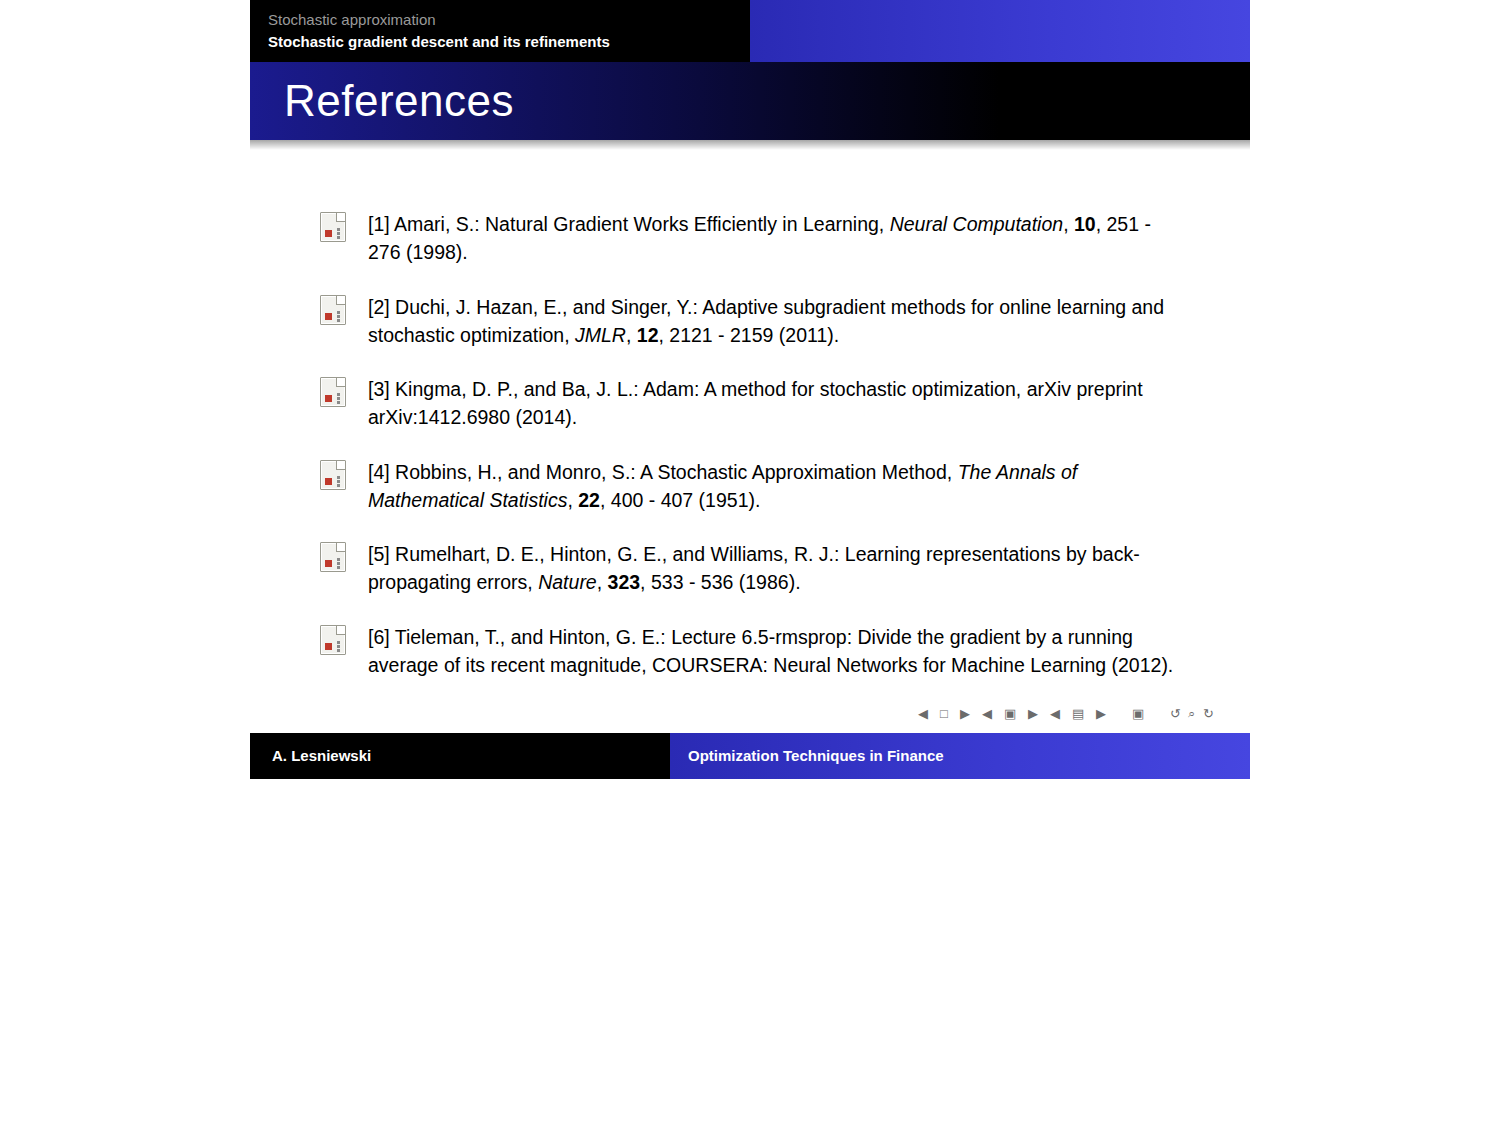Stochastic approximation
Stochastic gradient descent and its refinements
References
[1] Amari, S.: Natural Gradient Works Efficiently in Learning, Neural Computation, 10, 251 - 276 (1998).
[2] Duchi, J. Hazan, E., and Singer, Y.: Adaptive subgradient methods for online learning and stochastic optimization, JMLR, 12, 2121 - 2159 (2011).
[3] Kingma, D. P., and Ba, J. L.: Adam: A method for stochastic optimization, arXiv preprint arXiv:1412.6980 (2014).
[4] Robbins, H., and Monro, S.: A Stochastic Approximation Method, The Annals of Mathematical Statistics, 22, 400 - 407 (1951).
[5] Rumelhart, D. E., Hinton, G. E., and Williams, R. J.: Learning representations by back-propagating errors, Nature, 323, 533 - 536 (1986).
[6] Tieleman, T., and Hinton, G. E.: Lecture 6.5-rmsprop: Divide the gradient by a running average of its recent magnitude, COURSERA: Neural Networks for Machine Learning (2012).
◀□▶◀▣▶◀▤▶ ▣ ↺ ⌕ ↻
A. Lesniewski
Optimization Techniques in Finance